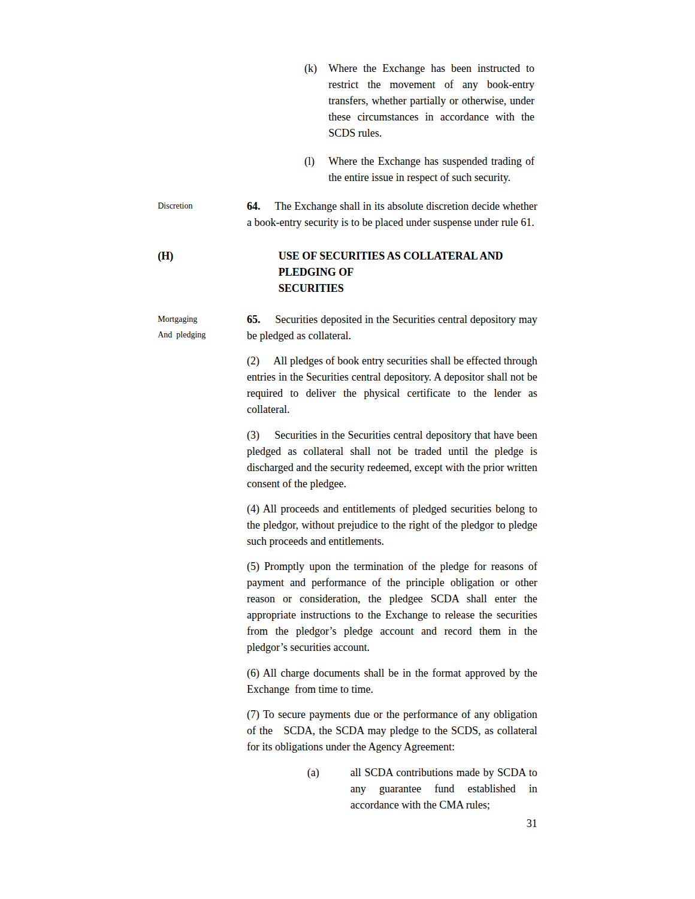(k) Where the Exchange has been instructed to restrict the movement of any book-entry transfers, whether partially or otherwise, under these circumstances in accordance with the SCDS rules.
(l) Where the Exchange has suspended trading of the entire issue in respect of such security.
Discretion
64. The Exchange shall in its absolute discretion decide whether a book-entry security is to be placed under suspense under rule 61.
(H)
Use of securities as collateral and pledging of securities
Mortgaging
And pledging
65. Securities deposited in the Securities central depository may be pledged as collateral.
(2) All pledges of book entry securities shall be effected through entries in the Securities central depository. A depositor shall not be required to deliver the physical certificate to the lender as collateral.
(3) Securities in the Securities central depository that have been pledged as collateral shall not be traded until the pledge is discharged and the security redeemed, except with the prior written consent of the pledgee.
(4) All proceeds and entitlements of pledged securities belong to the pledgor, without prejudice to the right of the pledgor to pledge such proceeds and entitlements.
(5) Promptly upon the termination of the pledge for reasons of payment and performance of the principle obligation or other reason or consideration, the pledgee SCDA shall enter the appropriate instructions to the Exchange to release the securities from the pledgor’s pledge account and record them in the pledgor’s securities account.
(6) All charge documents shall be in the format approved by the Exchange from time to time.
(7) To secure payments due or the performance of any obligation of the SCDA, the SCDA may pledge to the SCDS, as collateral for its obligations under the Agency Agreement:
(a) all SCDA contributions made by SCDA to any guarantee fund established in accordance with the CMA rules;
31